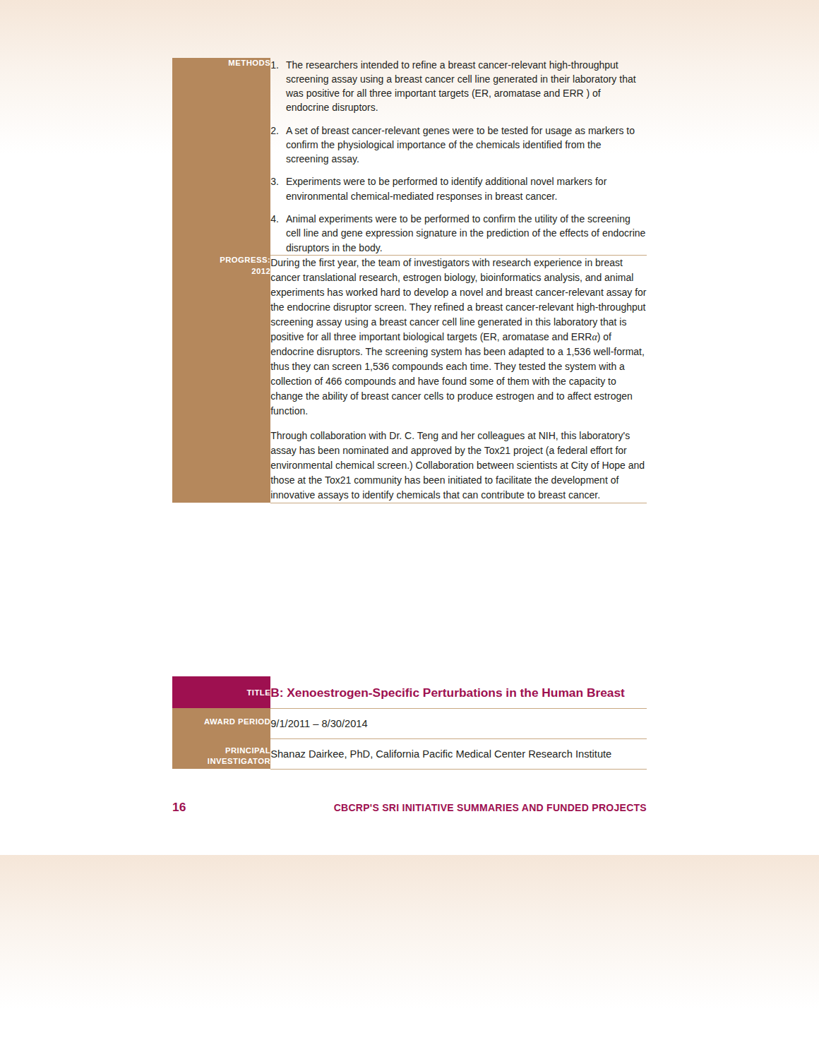| METHODS | 1. The researchers intended to refine a breast cancer-relevant high-throughput screening assay using a breast cancer cell line generated in their laboratory that was positive for all three important targets (ER, aromatase and ERR ) of endocrine disruptors. 2. A set of breast cancer-relevant genes were to be tested for usage as markers to confirm the physiological importance of the chemicals identified from the screening assay. 3. Experiments were to be performed to identify additional novel markers for environmental chemical-mediated responses in breast cancer. 4. Animal experiments were to be performed to confirm the utility of the screening cell line and gene expression signature in the prediction of the effects of endocrine disruptors in the body. |
| PROGRESS: 2012 | During the first year, the team of investigators with research experience in breast cancer translational research, estrogen biology, bioinformatics analysis, and animal experiments has worked hard to develop a novel and breast cancer-relevant assay for the endocrine disruptor screen. They refined a breast cancer-relevant high-throughput screening assay using a breast cancer cell line generated in this laboratory that is positive for all three important biological targets (ER, aromatase and ERR α ) of endocrine disruptors. The screening system has been adapted to a 1,536 well-format, thus they can screen 1,536 compounds each time. They tested the system with a collection of 466 compounds and have found some of them with the capacity to change the ability of breast cancer cells to produce estrogen and to affect estrogen function. Through collaboration with Dr. C. Teng and her colleagues at NIH, this laboratory's assay has been nominated and approved by the Tox21 project (a federal effort for environmental chemical screen.) Collaboration between scientists at City of Hope and those at the Tox21 community has been initiated to facilitate the development of innovative assays to identify chemicals that can contribute to breast cancer. |
| TITLE | B: Xenoestrogen-Specific Perturbations in the Human Breast |
| AWARD PERIOD | 9/1/2011 – 8/30/2014 |
| PRINCIPAL INVESTIGATOR | Shanaz Dairkee, PhD, California Pacific Medical Center Research Institute |
16 CBCRP'S SRI INITIATIVE SUMMARIES AND FUNDED PROJECTS